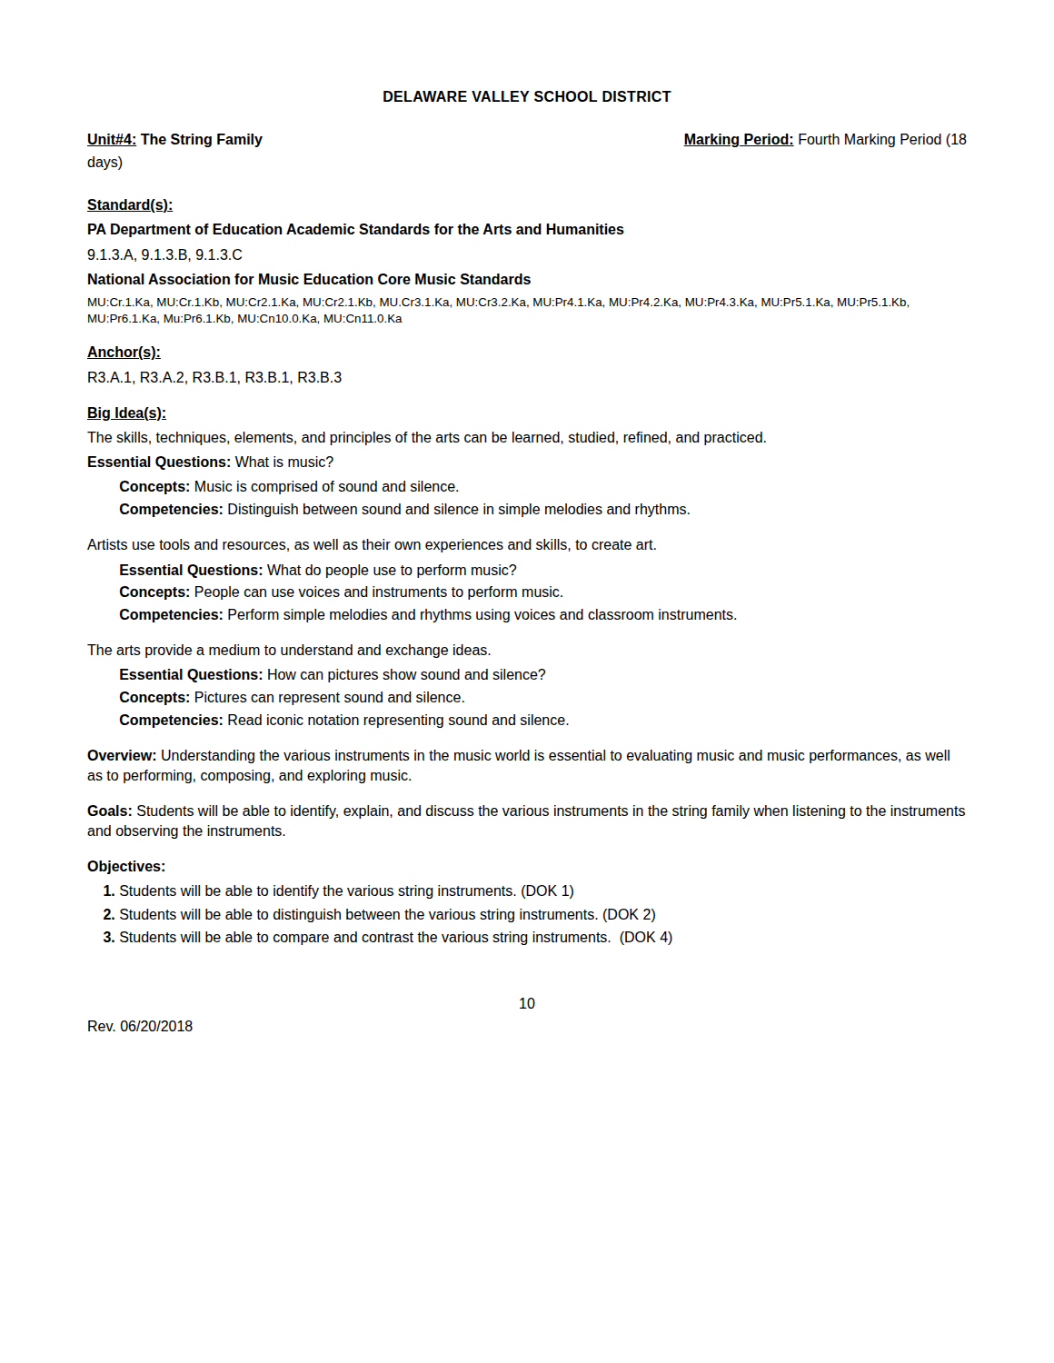DELAWARE VALLEY SCHOOL DISTRICT
Unit#4: The String Family
Marking Period: Fourth Marking Period (18
days)
Standard(s):
PA Department of Education Academic Standards for the Arts and Humanities
9.1.3.A, 9.1.3.B, 9.1.3.C
National Association for Music Education Core Music Standards
MU:Cr.1.Ka, MU:Cr.1.Kb, MU:Cr2.1.Ka, MU:Cr2.1.Kb, MU.Cr3.1.Ka, MU:Cr3.2.Ka, MU:Pr4.1.Ka, MU:Pr4.2.Ka, MU:Pr4.3.Ka, MU:Pr5.1.Ka, MU:Pr5.1.Kb, MU:Pr6.1.Ka, Mu:Pr6.1.Kb, MU:Cn10.0.Ka, MU:Cn11.0.Ka
Anchor(s):
R3.A.1, R3.A.2, R3.B.1, R3.B.1, R3.B.3
Big Idea(s):
The skills, techniques, elements, and principles of the arts can be learned, studied, refined, and practiced.
Essential Questions: What is music?
Concepts: Music is comprised of sound and silence.
Competencies: Distinguish between sound and silence in simple melodies and rhythms.
Artists use tools and resources, as well as their own experiences and skills, to create art.
Essential Questions: What do people use to perform music?
Concepts: People can use voices and instruments to perform music.
Competencies: Perform simple melodies and rhythms using voices and classroom instruments.
The arts provide a medium to understand and exchange ideas.
Essential Questions: How can pictures show sound and silence?
Concepts: Pictures can represent sound and silence.
Competencies: Read iconic notation representing sound and silence.
Overview: Understanding the various instruments in the music world is essential to evaluating music and music performances, as well as to performing, composing, and exploring music.
Goals: Students will be able to identify, explain, and discuss the various instruments in the string family when listening to the instruments and observing the instruments.
Objectives:
Students will be able to identify the various string instruments. (DOK 1)
Students will be able to distinguish between the various string instruments. (DOK 2)
Students will be able to compare and contrast the various string instruments. (DOK 4)
10
Rev. 06/20/2018